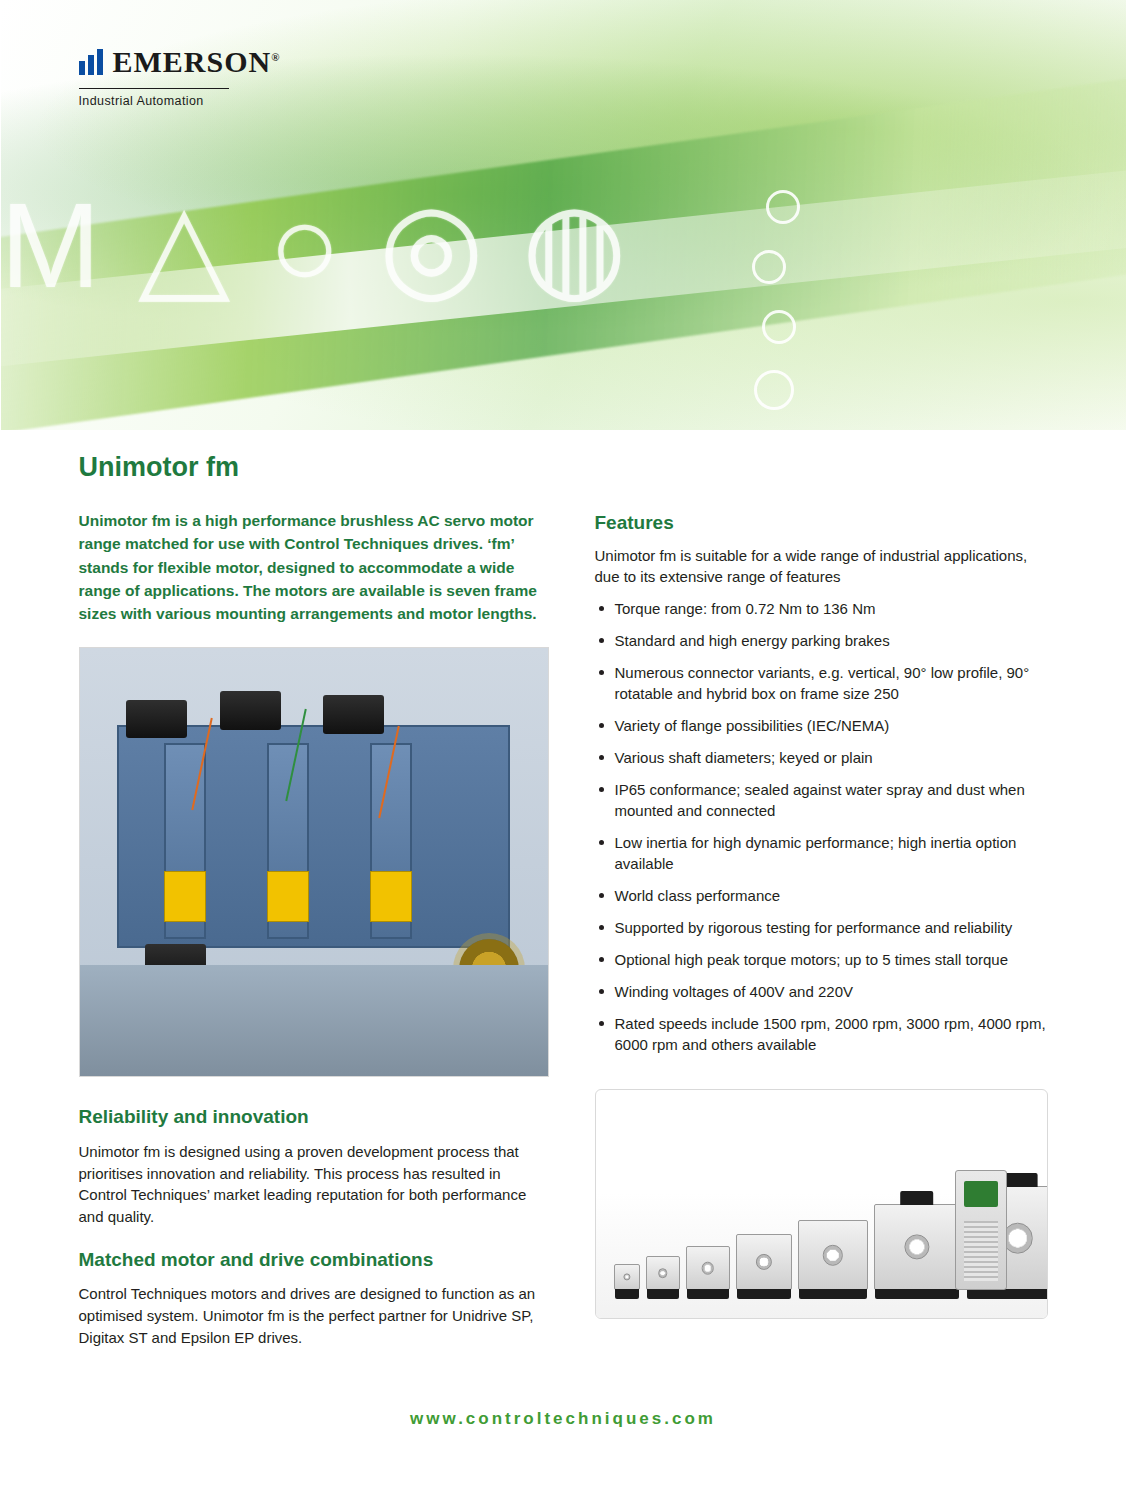M △ ○ ◎ ◍
EMERSON®
Industrial Automation
Unimotor fm
Unimotor fm is a high performance brushless AC servo motor range matched for use with Control Techniques drives. ‘fm’ stands for flexible motor, designed to accommodate a wide range of applications. The motors are available is seven frame sizes with various mounting arrangements and motor lengths.
Reliability and innovation
Unimotor fm is designed using a proven development process that prioritises innovation and reliability. This process has resulted in Control Techniques’ market leading reputation for both performance and quality.
Matched motor and drive combinations
Control Techniques motors and drives are designed to function as an optimised system. Unimotor fm is the perfect partner for Unidrive SP, Digitax ST and Epsilon EP drives.
Features
Unimotor fm is suitable for a wide range of industrial applications, due to its extensive range of features
Torque range: from 0.72 Nm to 136 Nm
Standard and high energy parking brakes
Numerous connector variants, e.g. vertical, 90° low profile, 90° rotatable and hybrid box on frame size 250
Variety of flange possibilities (IEC/NEMA)
Various shaft diameters; keyed or plain
IP65 conformance; sealed against water spray and dust when mounted and connected
Low inertia for high dynamic performance; high inertia option available
World class performance
Supported by rigorous testing for performance and reliability
Optional high peak torque motors; up to 5 times stall torque
Winding voltages of 400V and 220V
Rated speeds include 1500 rpm, 2000 rpm, 3000 rpm, 4000 rpm, 6000 rpm and others available
www.controltechniques.com